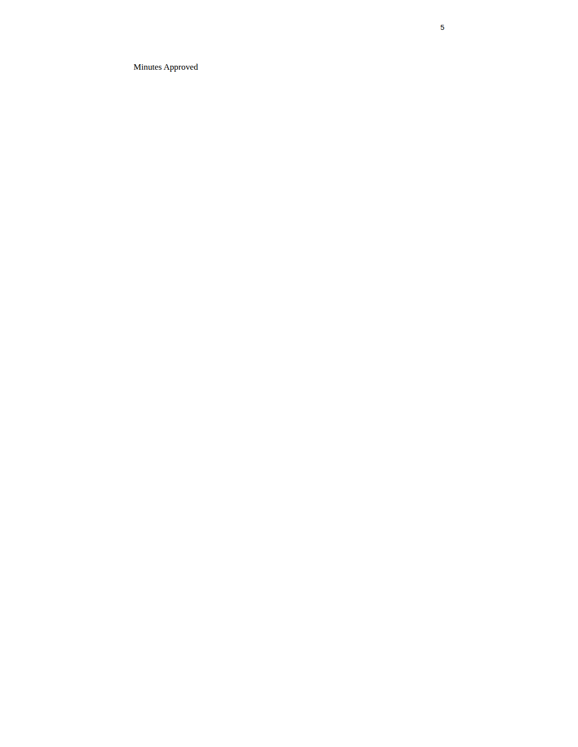5
Minutes Approved